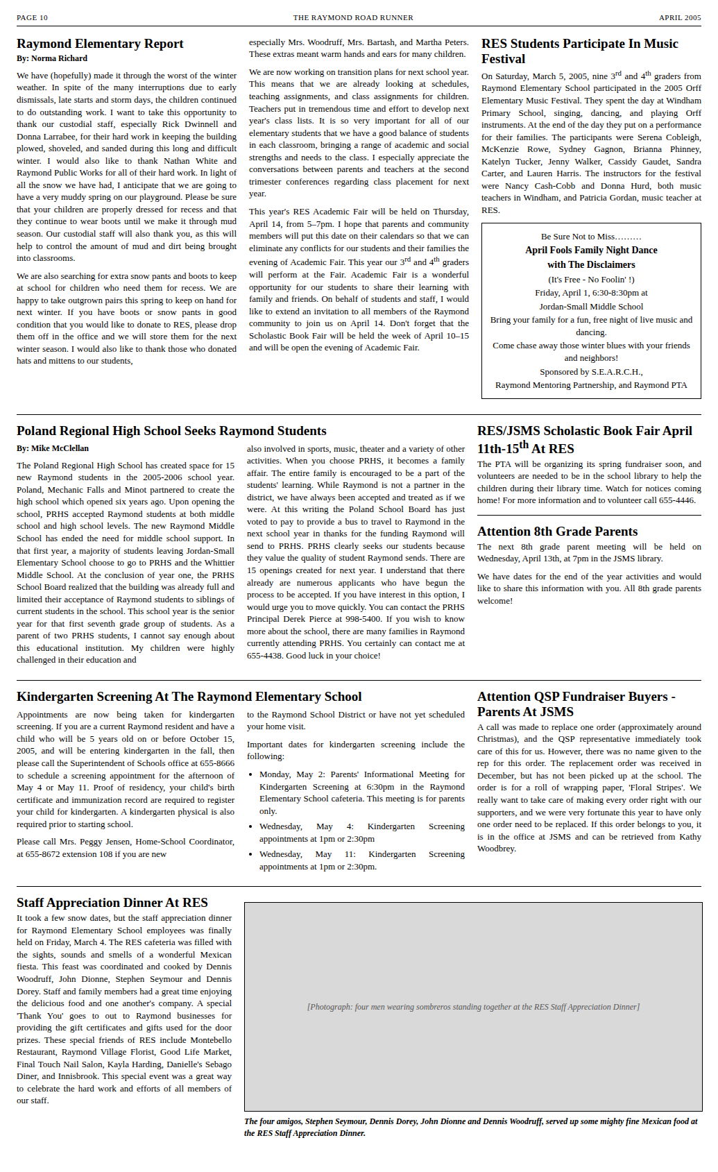PAGE 10
THE RAYMOND ROAD RUNNER
APRIL 2005
Raymond Elementary Report
By: Norma Richard
We have (hopefully) made it through the worst of the winter weather. In spite of the many interruptions due to early dismissals, late starts and storm days, the children continued to do outstanding work. I want to take this opportunity to thank our custodial staff, especially Rick Dwinnell and Donna Larrabee, for their hard work in keeping the building plowed, shoveled, and sanded during this long and difficult winter. I would also like to thank Nathan White and Raymond Public Works for all of their hard work. In light of all the snow we have had, I anticipate that we are going to have a very muddy spring on our playground. Please be sure that your children are properly dressed for recess and that they continue to wear boots until we make it through mud season. Our custodial staff will also thank you, as this will help to control the amount of mud and dirt being brought into classrooms.
We are also searching for extra snow pants and boots to keep at school for children who need them for recess. We are happy to take outgrown pairs this spring to keep on hand for next winter. If you have boots or snow pants in good condition that you would like to donate to RES, please drop them off in the office and we will store them for the next winter season. I would also like to thank those who donated hats and mittens to our students,
especially Mrs. Woodruff, Mrs. Bartash, and Martha Peters. These extras meant warm hands and ears for many children.
We are now working on transition plans for next school year. This means that we are already looking at schedules, teaching assignments, and class assignments for children. Teachers put in tremendous time and effort to develop next year's class lists. It is so very important for all of our elementary students that we have a good balance of students in each classroom, bringing a range of academic and social strengths and needs to the class. I especially appreciate the conversations between parents and teachers at the second trimester conferences regarding class placement for next year.
This year's RES Academic Fair will be held on Thursday, April 14, from 5–7pm. I hope that parents and community members will put this date on their calendars so that we can eliminate any conflicts for our students and their families the evening of Academic Fair. This year our 3rd and 4th graders will perform at the Fair. Academic Fair is a wonderful opportunity for our students to share their learning with family and friends. On behalf of students and staff, I would like to extend an invitation to all members of the Raymond community to join us on April 14. Don't forget that the Scholastic Book Fair will be held the week of April 10–15 and will be open the evening of Academic Fair.
RES Students Participate In Music Festival
On Saturday, March 5, 2005, nine 3rd and 4th graders from Raymond Elementary School participated in the 2005 Orff Elementary Music Festival. They spent the day at Windham Primary School, singing, dancing, and playing Orff instruments. At the end of the day they put on a performance for their families. The participants were Serena Cobleigh, McKenzie Rowe, Sydney Gagnon, Brianna Phinney, Katelyn Tucker, Jenny Walker, Cassidy Gaudet, Sandra Carter, and Lauren Harris. The instructors for the festival were Nancy Cash-Cobb and Donna Hurd, both music teachers in Windham, and Patricia Gordan, music teacher at RES.
Be Sure Not to Miss………
April Fools Family Night Dance
with The Disclaimers
(It's Free - No Foolin' !)
Friday, April 1, 6:30-8:30pm at
Jordan-Small Middle School
Bring your family for a fun, free night of live music and dancing.
Come chase away those winter blues with your friends and neighbors!
Sponsored by S.E.A.R.C.H.,
Raymond Mentoring Partnership, and Raymond PTA
Poland Regional High School Seeks Raymond Students
By: Mike McClellan
The Poland Regional High School has created space for 15 new Raymond students in the 2005-2006 school year. Poland, Mechanic Falls and Minot partnered to create the high school which opened six years ago. Upon opening the school, PRHS accepted Raymond students at both middle school and high school levels. The new Raymond Middle School has ended the need for middle school support. In that first year, a majority of students leaving Jordan-Small Elementary School choose to go to PRHS and the Whittier Middle School. At the conclusion of year one, the PRHS School Board realized that the building was already full and limited their acceptance of Raymond students to siblings of current students in the school. This school year is the senior year for that first seventh grade group of students. As a parent of two PRHS students, I cannot say enough about this educational institution. My children were highly challenged in their education and
also involved in sports, music, theater and a variety of other activities. When you choose PRHS, it becomes a family affair. The entire family is encouraged to be a part of the students' learning. While Raymond is not a partner in the district, we have always been accepted and treated as if we were. At this writing the Poland School Board has just voted to pay to provide a bus to travel to Raymond in the next school year in thanks for the funding Raymond will send to PRHS. PRHS clearly seeks our students because they value the quality of student Raymond sends. There are 15 openings created for next year. I understand that there already are numerous applicants who have begun the process to be accepted. If you have interest in this option, I would urge you to move quickly. You can contact the PRHS Principal Derek Pierce at 998-5400. If you wish to know more about the school, there are many families in Raymond currently attending PRHS. You certainly can contact me at 655-4438. Good luck in your choice!
RES/JSMS Scholastic Book Fair April 11th-15th At RES
The PTA will be organizing its spring fundraiser soon, and volunteers are needed to be in the school library to help the children during their library time. Watch for notices coming home! For more information and to volunteer call 655-4446.
Attention 8th Grade Parents
The next 8th grade parent meeting will be held on Wednesday, April 13th, at 7pm in the JSMS library.
We have dates for the end of the year activities and would like to share this information with you. All 8th grade parents welcome!
Kindergarten Screening At The Raymond Elementary School
Appointments are now being taken for kindergarten screening. If you are a current Raymond resident and have a child who will be 5 years old on or before October 15, 2005, and will be entering kindergarten in the fall, then please call the Superintendent of Schools office at 655-8666 to schedule a screening appointment for the afternoon of May 4 or May 11. Proof of residency, your child's birth certificate and immunization record are required to register your child for kindergarten. A kindergarten physical is also required prior to starting school.
Please call Mrs. Peggy Jensen, Home-School Coordinator, at 655-8672 extension 108 if you are new
to the Raymond School District or have not yet scheduled your home visit.
Important dates for kindergarten screening include the following:
Monday, May 2: Parents' Informational Meeting for Kindergarten Screening at 6:30pm in the Raymond Elementary School cafeteria. This meeting is for parents only.
Wednesday, May 4: Kindergarten Screening appointments at 1pm or 2:30pm
Wednesday, May 11: Kindergarten Screening appointments at 1pm or 2:30pm.
Attention QSP Fundraiser Buyers - Parents At JSMS
A call was made to replace one order (approximately around Christmas), and the QSP representative immediately took care of this for us. However, there was no name given to the rep for this order. The replacement order was received in December, but has not been picked up at the school. The order is for a roll of wrapping paper, 'Floral Stripes'. We really want to take care of making every order right with our supporters, and we were very fortunate this year to have only one order need to be replaced. If this order belongs to you, it is in the office at JSMS and can be retrieved from Kathy Woodbrey.
Staff Appreciation Dinner At RES
It took a few snow dates, but the staff appreciation dinner for Raymond Elementary School employees was finally held on Friday, March 4. The RES cafeteria was filled with the sights, sounds and smells of a wonderful Mexican fiesta. This feast was coordinated and cooked by Dennis Woodruff, John Dionne, Stephen Seymour and Dennis Dorey. Staff and family members had a great time enjoying the delicious food and one another's company. A special 'Thank You' goes to out to Raymond businesses for providing the gift certificates and gifts used for the door prizes. These special friends of RES include Montebello Restaurant, Raymond Village Florist, Good Life Market, Final Touch Nail Salon, Kayla Harding, Danielle's Sebago Diner, and Innisbrook. This special event was a great way to celebrate the hard work and efforts of all members of our staff.
[Photograph: four men wearing sombreros standing together at the RES Staff Appreciation Dinner]
The four amigos, Stephen Seymour, Dennis Dorey, John Dionne and Dennis Woodruff, served up some mighty fine Mexican food at the RES Staff Appreciation Dinner.